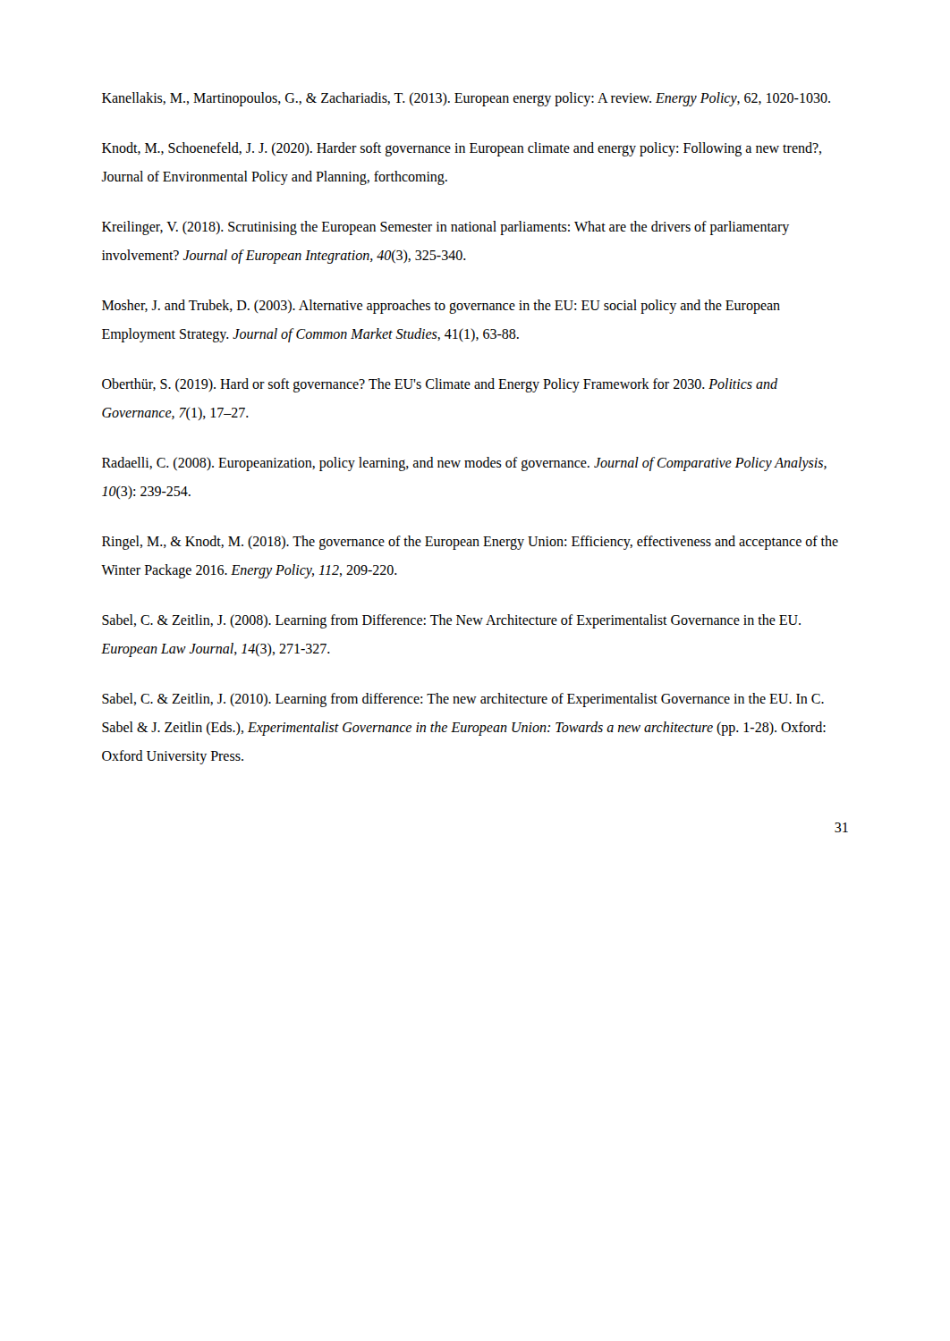Kanellakis, M., Martinopoulos, G., & Zachariadis, T. (2013). European energy policy: A review. Energy Policy, 62, 1020-1030.
Knodt, M., Schoenefeld, J. J. (2020). Harder soft governance in European climate and energy policy: Following a new trend?, Journal of Environmental Policy and Planning, forthcoming.
Kreilinger, V. (2018). Scrutinising the European Semester in national parliaments: What are the drivers of parliamentary involvement? Journal of European Integration, 40(3), 325-340.
Mosher, J. and Trubek, D. (2003). Alternative approaches to governance in the EU: EU social policy and the European Employment Strategy. Journal of Common Market Studies, 41(1), 63-88.
Oberthür, S. (2019). Hard or soft governance? The EU's Climate and Energy Policy Framework for 2030. Politics and Governance, 7(1), 17–27.
Radaelli, C. (2008). Europeanization, policy learning, and new modes of governance. Journal of Comparative Policy Analysis, 10(3): 239-254.
Ringel, M., & Knodt, M. (2018). The governance of the European Energy Union: Efficiency, effectiveness and acceptance of the Winter Package 2016. Energy Policy, 112, 209-220.
Sabel, C. & Zeitlin, J. (2008). Learning from Difference: The New Architecture of Experimentalist Governance in the EU. European Law Journal, 14(3), 271-327.
Sabel, C. & Zeitlin, J. (2010). Learning from difference: The new architecture of Experimentalist Governance in the EU. In C. Sabel & J. Zeitlin (Eds.), Experimentalist Governance in the European Union: Towards a new architecture (pp. 1-28). Oxford: Oxford University Press.
31